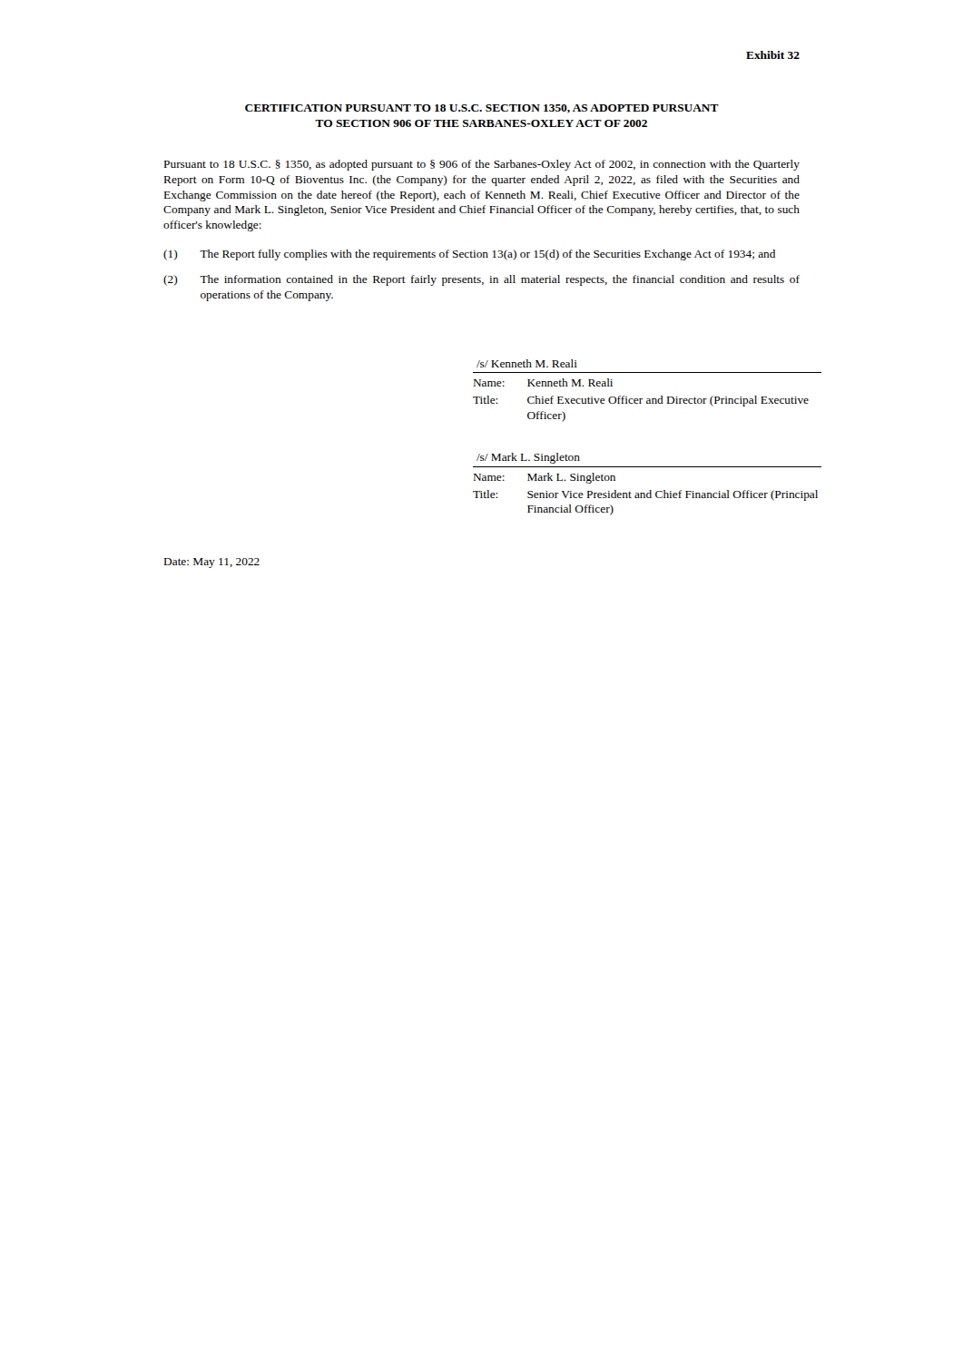Exhibit 32
CERTIFICATION PURSUANT TO 18 U.S.C. SECTION 1350, AS ADOPTED PURSUANT
TO SECTION 906 OF THE SARBANES-OXLEY ACT OF 2002
Pursuant to 18 U.S.C. § 1350, as adopted pursuant to § 906 of the Sarbanes-Oxley Act of 2002, in connection with the Quarterly Report on Form 10-Q of Bioventus Inc. (the Company) for the quarter ended April 2, 2022, as filed with the Securities and Exchange Commission on the date hereof (the Report), each of Kenneth M. Reali, Chief Executive Officer and Director of the Company and Mark L. Singleton, Senior Vice President and Chief Financial Officer of the Company, hereby certifies, that, to such officer's knowledge:
The Report fully complies with the requirements of Section 13(a) or 15(d) of the Securities Exchange Act of 1934; and
The information contained in the Report fairly presents, in all material respects, the financial condition and results of operations of the Company.
/s/ Kenneth M. Reali
| Name: | Kenneth M. Reali |
| Title: | Chief Executive Officer and Director (Principal Executive Officer) |
/s/ Mark L. Singleton
| Name: | Mark L. Singleton |
| Title: | Senior Vice President and Chief Financial Officer (Principal Financial Officer) |
Date: May 11, 2022